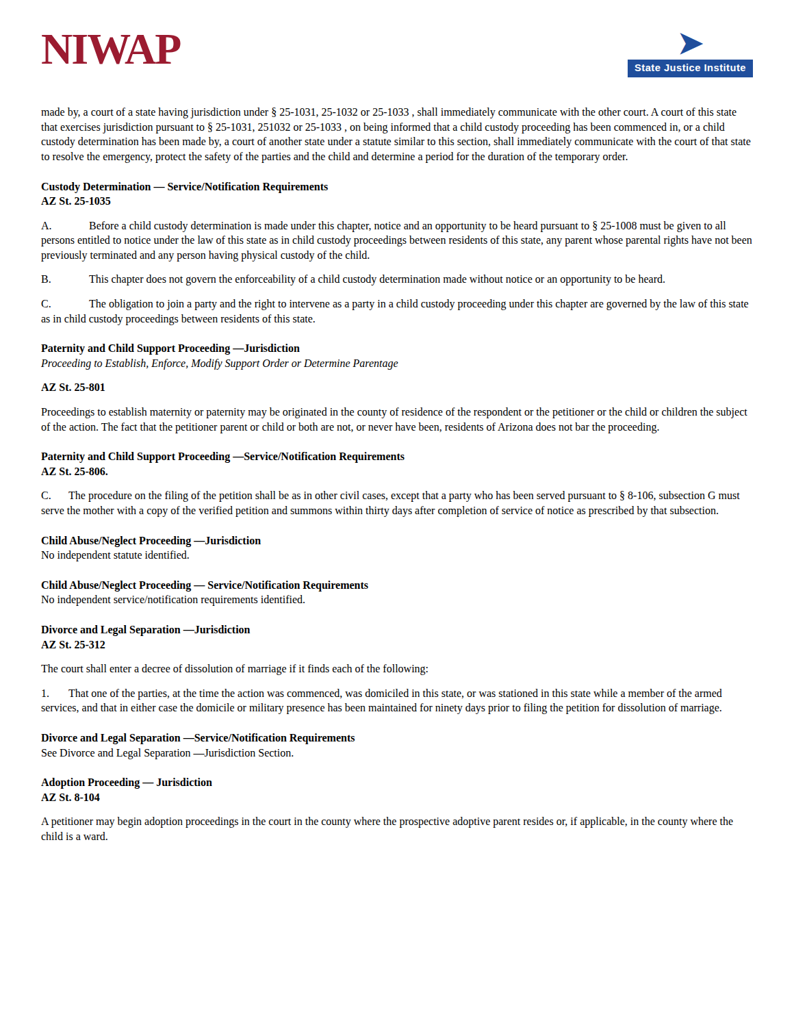NIWAP
➤
State Justice Institute
made by, a court of a state having jurisdiction under § 25-1031, 25-1032 or 25-1033 , shall immediately communicate with the other court. A court of this state that exercises jurisdiction pursuant to § 25-1031, 251032 or 25-1033 , on being informed that a child custody proceeding has been commenced in, or a child custody determination has been made by, a court of another state under a statute similar to this section, shall immediately communicate with the court of that state to resolve the emergency, protect the safety of the parties and the child and determine a period for the duration of the temporary order.
Custody Determination — Service/Notification Requirements
AZ St. 25-1035
A. Before a child custody determination is made under this chapter, notice and an opportunity to be heard pursuant to § 25-1008 must be given to all persons entitled to notice under the law of this state as in child custody proceedings between residents of this state, any parent whose parental rights have not been previously terminated and any person having physical custody of the child.
B. This chapter does not govern the enforceability of a child custody determination made without notice or an opportunity to be heard.
C. The obligation to join a party and the right to intervene as a party in a child custody proceeding under this chapter are governed by the law of this state as in child custody proceedings between residents of this state.
Paternity and Child Support Proceeding —Jurisdiction
Proceeding to Establish, Enforce, Modify Support Order or Determine Parentage
AZ St. 25-801
Proceedings to establish maternity or paternity may be originated in the county of residence of the respondent or the petitioner or the child or children the subject of the action. The fact that the petitioner parent or child or both are not, or never have been, residents of Arizona does not bar the proceeding.
Paternity and Child Support Proceeding —Service/Notification Requirements
AZ St. 25-806.
C. The procedure on the filing of the petition shall be as in other civil cases, except that a party who has been served pursuant to § 8-106, subsection G must serve the mother with a copy of the verified petition and summons within thirty days after completion of service of notice as prescribed by that subsection.
Child Abuse/Neglect Proceeding —Jurisdiction
No independent statute identified.
Child Abuse/Neglect Proceeding — Service/Notification Requirements
No independent service/notification requirements identified.
Divorce and Legal Separation —Jurisdiction
AZ St. 25-312
The court shall enter a decree of dissolution of marriage if it finds each of the following:
1. That one of the parties, at the time the action was commenced, was domiciled in this state, or was stationed in this state while a member of the armed services, and that in either case the domicile or military presence has been maintained for ninety days prior to filing the petition for dissolution of marriage.
Divorce and Legal Separation —Service/Notification Requirements
See Divorce and Legal Separation —Jurisdiction Section.
Adoption Proceeding — Jurisdiction
AZ St. 8-104
A petitioner may begin adoption proceedings in the court in the county where the prospective adoptive parent resides or, if applicable, in the county where the child is a ward.